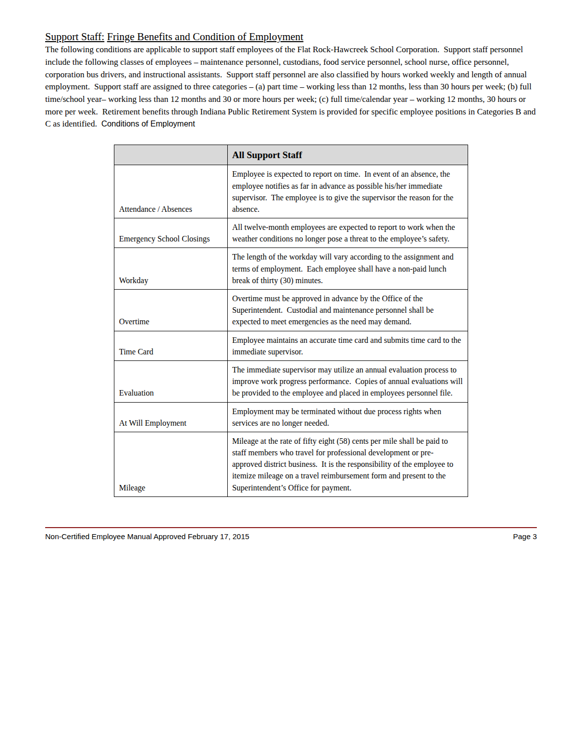Support Staff: Fringe Benefits and Condition of Employment
The following conditions are applicable to support staff employees of the Flat Rock-Hawcreek School Corporation. Support staff personnel include the following classes of employees – maintenance personnel, custodians, food service personnel, school nurse, office personnel, corporation bus drivers, and instructional assistants. Support staff personnel are also classified by hours worked weekly and length of annual employment. Support staff are assigned to three categories – (a) part time – working less than 12 months, less than 30 hours per week; (b) full time/school year– working less than 12 months and 30 or more hours per week; (c) full time/calendar year – working 12 months, 30 hours or more per week. Retirement benefits through Indiana Public Retirement System is provided for specific employee positions in Categories B and C as identified. Conditions of Employment
| | All Support Staff |
| --- | --- |
| Attendance / Absences | Employee is expected to report on time. In event of an absence, the employee notifies as far in advance as possible his/her immediate supervisor. The employee is to give the supervisor the reason for the absence. |
| Emergency School Closings | All twelve-month employees are expected to report to work when the weather conditions no longer pose a threat to the employee’s safety. |
| Workday | The length of the workday will vary according to the assignment and terms of employment. Each employee shall have a non-paid lunch break of thirty (30) minutes. |
| Overtime | Overtime must be approved in advance by the Office of the Superintendent. Custodial and maintenance personnel shall be expected to meet emergencies as the need may demand. |
| Time Card | Employee maintains an accurate time card and submits time card to the immediate supervisor. |
| Evaluation | The immediate supervisor may utilize an annual evaluation process to improve work progress performance. Copies of annual evaluations will be provided to the employee and placed in employees personnel file. |
| At Will Employment | Employment may be terminated without due process rights when services are no longer needed. |
| Mileage | Mileage at the rate of fifty eight (58) cents per mile shall be paid to staff members who travel for professional development or pre-approved district business. It is the responsibility of the employee to itemize mileage on a travel reimbursement form and present to the Superintendent’s Office for payment. |
Non-Certified Employee Manual Approved February 17, 2015 Page 3